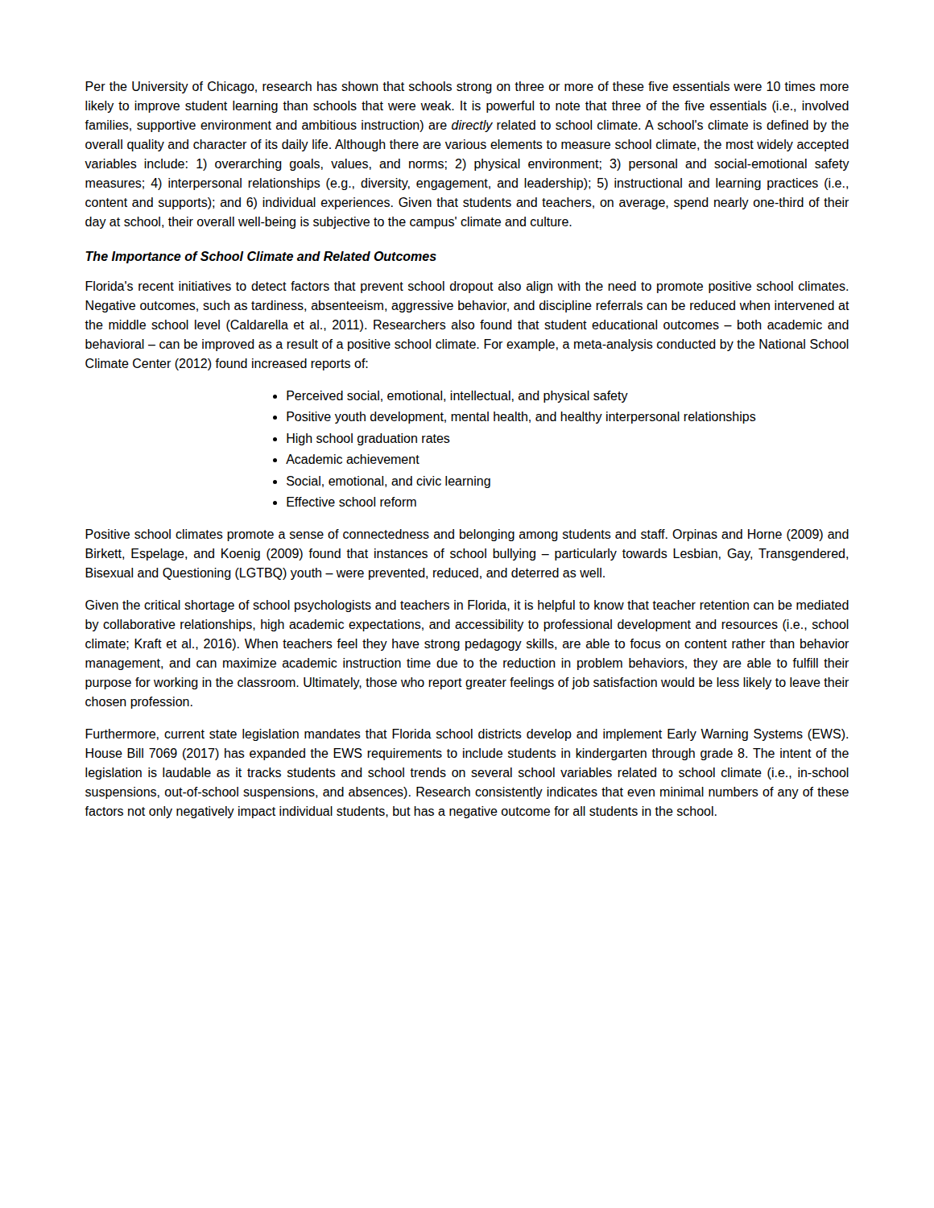Per the University of Chicago, research has shown that schools strong on three or more of these five essentials were 10 times more likely to improve student learning than schools that were weak. It is powerful to note that three of the five essentials (i.e., involved families, supportive environment and ambitious instruction) are directly related to school climate. A school's climate is defined by the overall quality and character of its daily life. Although there are various elements to measure school climate, the most widely accepted variables include: 1) overarching goals, values, and norms; 2) physical environment; 3) personal and social-emotional safety measures; 4) interpersonal relationships (e.g., diversity, engagement, and leadership); 5) instructional and learning practices (i.e., content and supports); and 6) individual experiences. Given that students and teachers, on average, spend nearly one-third of their day at school, their overall well-being is subjective to the campus' climate and culture.
The Importance of School Climate and Related Outcomes
Florida's recent initiatives to detect factors that prevent school dropout also align with the need to promote positive school climates. Negative outcomes, such as tardiness, absenteeism, aggressive behavior, and discipline referrals can be reduced when intervened at the middle school level (Caldarella et al., 2011). Researchers also found that student educational outcomes – both academic and behavioral – can be improved as a result of a positive school climate. For example, a meta-analysis conducted by the National School Climate Center (2012) found increased reports of:
Perceived social, emotional, intellectual, and physical safety
Positive youth development, mental health, and healthy interpersonal relationships
High school graduation rates
Academic achievement
Social, emotional, and civic learning
Effective school reform
Positive school climates promote a sense of connectedness and belonging among students and staff. Orpinas and Horne (2009) and Birkett, Espelage, and Koenig (2009) found that instances of school bullying – particularly towards Lesbian, Gay, Transgendered, Bisexual and Questioning (LGTBQ) youth – were prevented, reduced, and deterred as well.
Given the critical shortage of school psychologists and teachers in Florida, it is helpful to know that teacher retention can be mediated by collaborative relationships, high academic expectations, and accessibility to professional development and resources (i.e., school climate; Kraft et al., 2016). When teachers feel they have strong pedagogy skills, are able to focus on content rather than behavior management, and can maximize academic instruction time due to the reduction in problem behaviors, they are able to fulfill their purpose for working in the classroom. Ultimately, those who report greater feelings of job satisfaction would be less likely to leave their chosen profession.
Furthermore, current state legislation mandates that Florida school districts develop and implement Early Warning Systems (EWS). House Bill 7069 (2017) has expanded the EWS requirements to include students in kindergarten through grade 8. The intent of the legislation is laudable as it tracks students and school trends on several school variables related to school climate (i.e., in-school suspensions, out-of-school suspensions, and absences). Research consistently indicates that even minimal numbers of any of these factors not only negatively impact individual students, but has a negative outcome for all students in the school.